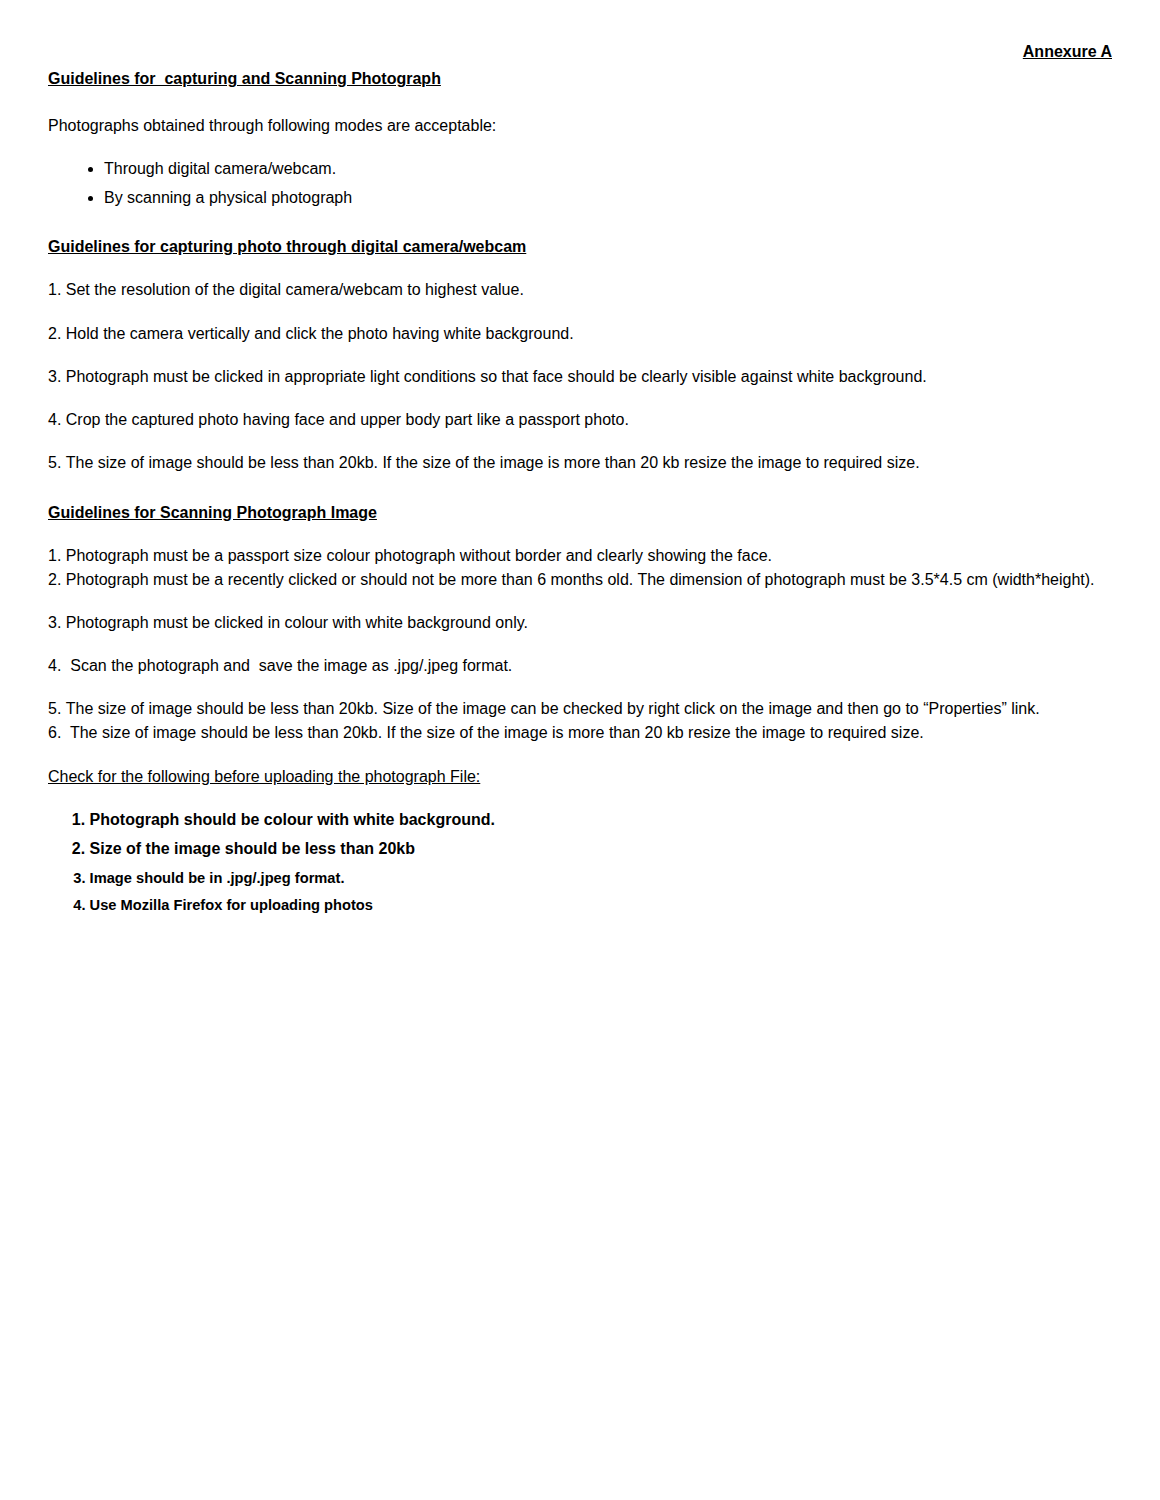Annexure A
Guidelines for capturing and Scanning Photograph
Photographs obtained through following modes are acceptable:
Through digital camera/webcam.
By scanning a physical photograph
Guidelines for capturing photo through digital camera/webcam
1. Set the resolution of the digital camera/webcam to highest value.
2. Hold the camera vertically and click the photo having white background.
3. Photograph must be clicked in appropriate light conditions so that face should be clearly visible against white background.
4. Crop the captured photo having face and upper body part like a passport photo.
5. The size of image should be less than 20kb. If the size of the image is more than 20 kb resize the image to required size.
Guidelines for Scanning Photograph Image
1. Photograph must be a passport size colour photograph without border and clearly showing the face.
2. Photograph must be a recently clicked or should not be more than 6 months old. The dimension of photograph must be 3.5*4.5 cm (width*height).
3. Photograph must be clicked in colour with white background only.
4. Scan the photograph and save the image as .jpg/.jpeg format.
5. The size of image should be less than 20kb. Size of the image can be checked by right click on the image and then go to “Properties” link.
6. The size of image should be less than 20kb. If the size of the image is more than 20 kb resize the image to required size.
Check for the following before uploading the photograph File:
Photograph should be colour with white background.
Size of the image should be less than 20kb
Image should be in .jpg/.jpeg format.
Use Mozilla Firefox for uploading photos